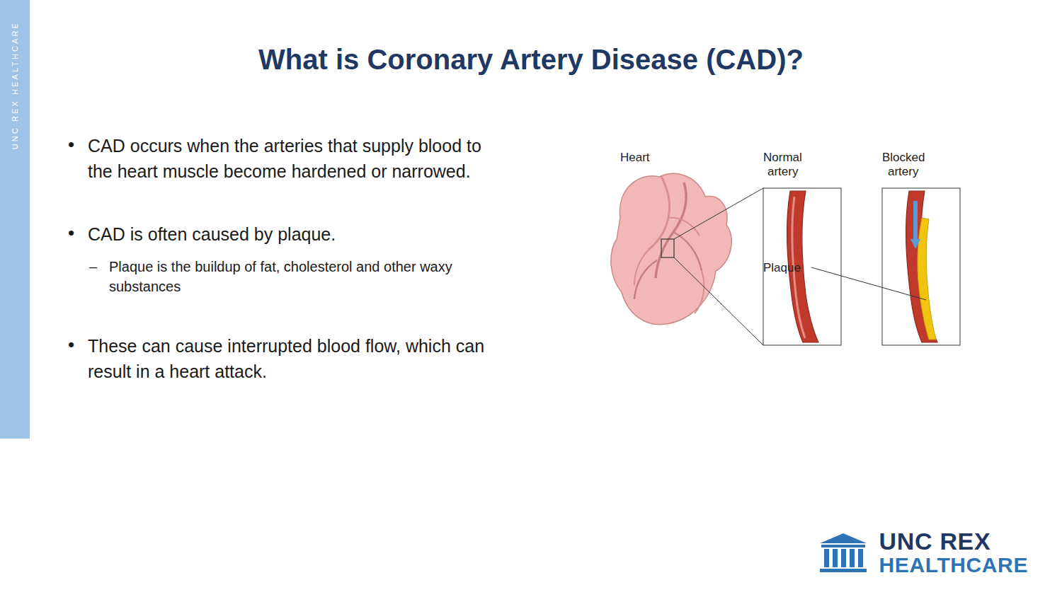UNC REX HEALTHCARE
What is Coronary Artery Disease (CAD)?
CAD occurs when the arteries that supply blood to the heart muscle become hardened or narrowed.
CAD is often caused by plaque.
Plaque is the buildup of fat, cholesterol and other waxy substances
These can cause interrupted blood flow, which can result in a heart attack.
Heart Normal artery Blocked artery Plaque
UNC REX
HEALTHCARE